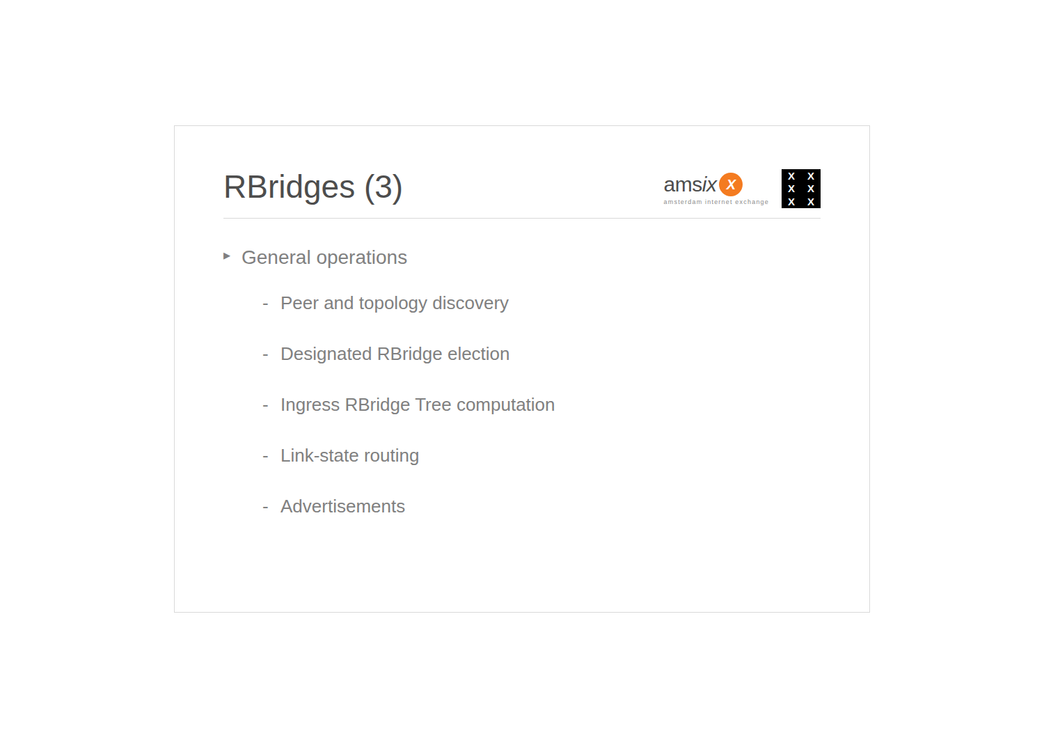amsix X
amsterdam internet exchange
XX XX XX
RBridges (3)
General operations
Peer and topology discovery
Designated RBridge election
Ingress RBridge Tree computation
Link-state routing
Advertisements